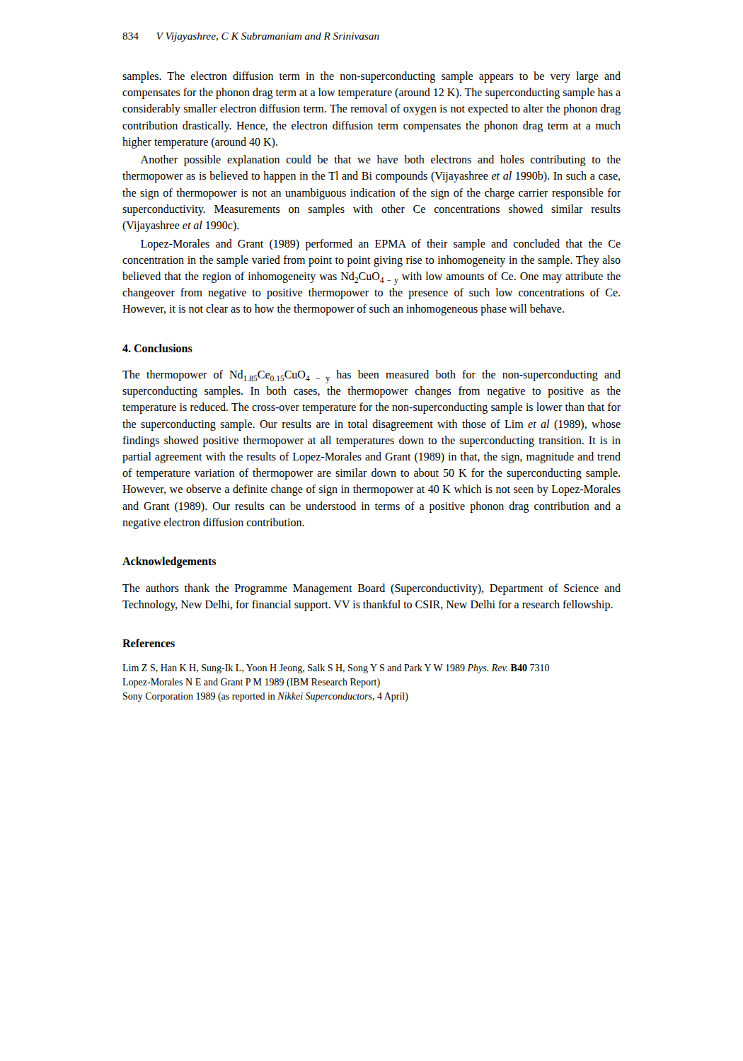834 V Vijayashree, C K Subramaniam and R Srinivasan
samples. The electron diffusion term in the non-superconducting sample appears to be very large and compensates for the phonon drag term at a low temperature (around 12 K). The superconducting sample has a considerably smaller electron diffusion term. The removal of oxygen is not expected to alter the phonon drag contribution drastically. Hence, the electron diffusion term compensates the phonon drag term at a much higher temperature (around 40 K).
Another possible explanation could be that we have both electrons and holes contributing to the thermopower as is believed to happen in the Tl and Bi compounds (Vijayashree et al 1990b). In such a case, the sign of thermopower is not an unambiguous indication of the sign of the charge carrier responsible for superconductivity. Measurements on samples with other Ce concentrations showed similar results (Vijayashree et al 1990c).
Lopez-Morales and Grant (1989) performed an EPMA of their sample and concluded that the Ce concentration in the sample varied from point to point giving rise to inhomogeneity in the sample. They also believed that the region of inhomogeneity was Nd2CuO4 − y with low amounts of Ce. One may attribute the changeover from negative to positive thermopower to the presence of such low concentrations of Ce. However, it is not clear as to how the thermopower of such an inhomogeneous phase will behave.
4. Conclusions
The thermopower of Nd1.85Ce0.15CuO4 − y has been measured both for the non-superconducting and superconducting samples. In both cases, the thermopower changes from negative to positive as the temperature is reduced. The cross-over temperature for the non-superconducting sample is lower than that for the superconducting sample. Our results are in total disagreement with those of Lim et al (1989), whose findings showed positive thermopower at all temperatures down to the superconducting transition. It is in partial agreement with the results of Lopez-Morales and Grant (1989) in that, the sign, magnitude and trend of temperature variation of thermopower are similar down to about 50 K for the superconducting sample. However, we observe a definite change of sign in thermopower at 40 K which is not seen by Lopez-Morales and Grant (1989). Our results can be understood in terms of a positive phonon drag contribution and a negative electron diffusion contribution.
Acknowledgements
The authors thank the Programme Management Board (Superconductivity), Department of Science and Technology, New Delhi, for financial support. VV is thankful to CSIR, New Delhi for a research fellowship.
References
Lim Z S, Han K H, Sung-Ik L, Yoon H Jeong, Salk S H, Song Y S and Park Y W 1989 Phys. Rev. B40 7310
Lopez-Morales N E and Grant P M 1989 (IBM Research Report)
Sony Corporation 1989 (as reported in Nikkei Superconductors, 4 April)